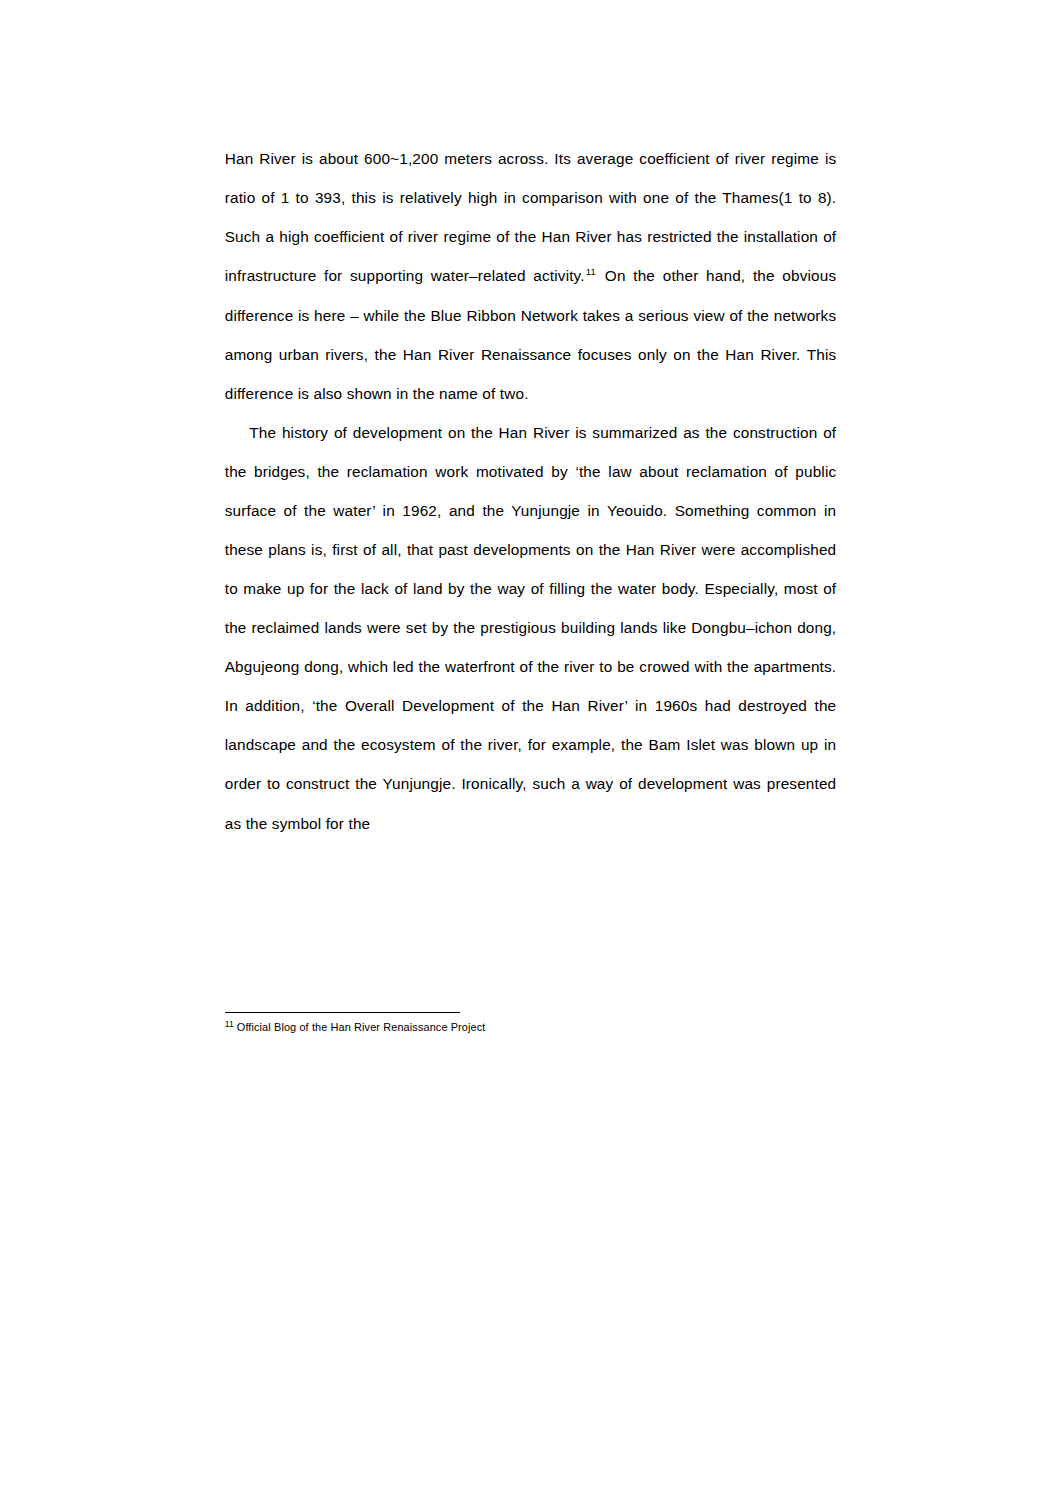Han River is about 600~1,200 meters across. Its average coefficient of river regime is ratio of 1 to 393, this is relatively high in comparison with one of the Thames(1 to 8). Such a high coefficient of river regime of the Han River has restricted the installation of infrastructure for supporting water–related activity.11 On the other hand, the obvious difference is here – while the Blue Ribbon Network takes a serious view of the networks among urban rivers, the Han River Renaissance focuses only on the Han River. This difference is also shown in the name of two.
The history of development on the Han River is summarized as the construction of the bridges, the reclamation work motivated by ‘the law about reclamation of public surface of the water’ in 1962, and the Yunjungje in Yeouido. Something common in these plans is, first of all, that past developments on the Han River were accomplished to make up for the lack of land by the way of filling the water body. Especially, most of the reclaimed lands were set by the prestigious building lands like Dongbu–ichon dong, Abgujeong dong, which led the waterfront of the river to be crowed with the apartments. In addition, ‘the Overall Development of the Han River’ in 1960s had destroyed the landscape and the ecosystem of the river, for example, the Bam Islet was blown up in order to construct the Yunjungje. Ironically, such a way of development was presented as the symbol for the
11Official Blog of the Han River Renaissance Project